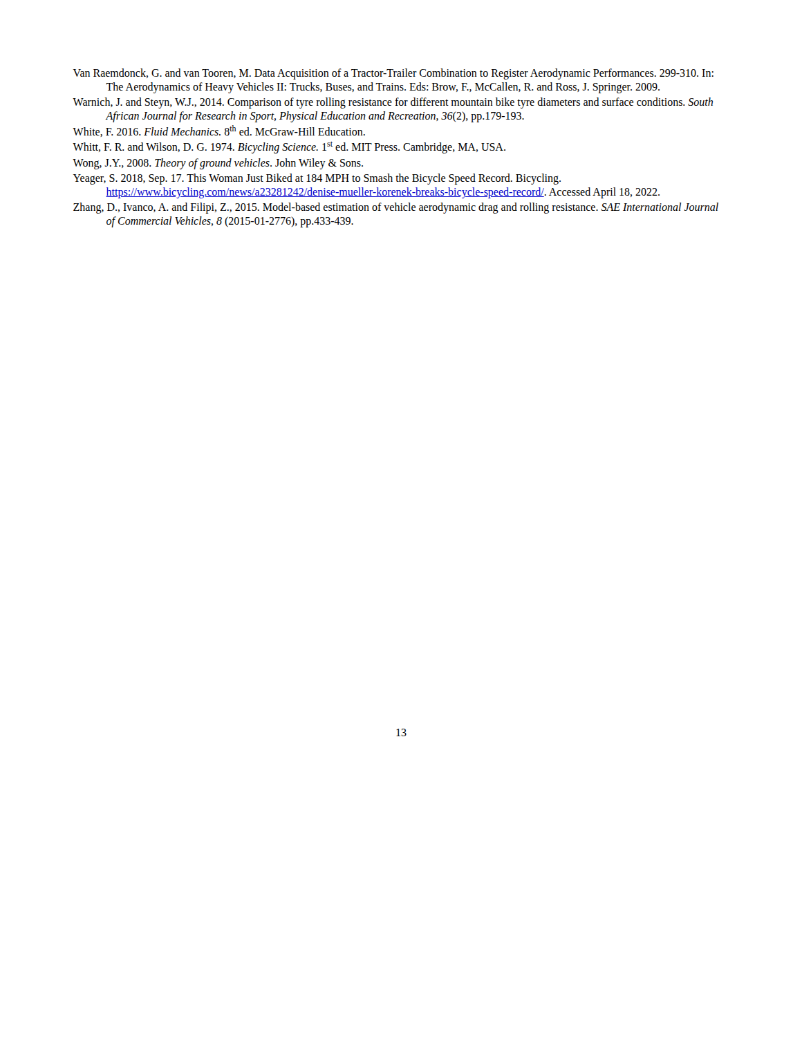Van Raemdonck, G. and van Tooren, M. Data Acquisition of a Tractor-Trailer Combination to Register Aerodynamic Performances. 299-310. In: The Aerodynamics of Heavy Vehicles II: Trucks, Buses, and Trains. Eds: Brow, F., McCallen, R. and Ross, J. Springer. 2009.
Warnich, J. and Steyn, W.J., 2014. Comparison of tyre rolling resistance for different mountain bike tyre diameters and surface conditions. South African Journal for Research in Sport, Physical Education and Recreation, 36(2), pp.179-193.
White, F. 2016. Fluid Mechanics. 8th ed. McGraw-Hill Education.
Whitt, F. R. and Wilson, D. G. 1974. Bicycling Science. 1st ed. MIT Press. Cambridge, MA, USA.
Wong, J.Y., 2008. Theory of ground vehicles. John Wiley & Sons.
Yeager, S. 2018, Sep. 17. This Woman Just Biked at 184 MPH to Smash the Bicycle Speed Record. Bicycling. https://www.bicycling.com/news/a23281242/denise-mueller-korenek-breaks-bicycle-speed-record/. Accessed April 18, 2022.
Zhang, D., Ivanco, A. and Filipi, Z., 2015. Model-based estimation of vehicle aerodynamic drag and rolling resistance. SAE International Journal of Commercial Vehicles, 8 (2015-01-2776), pp.433-439.
13